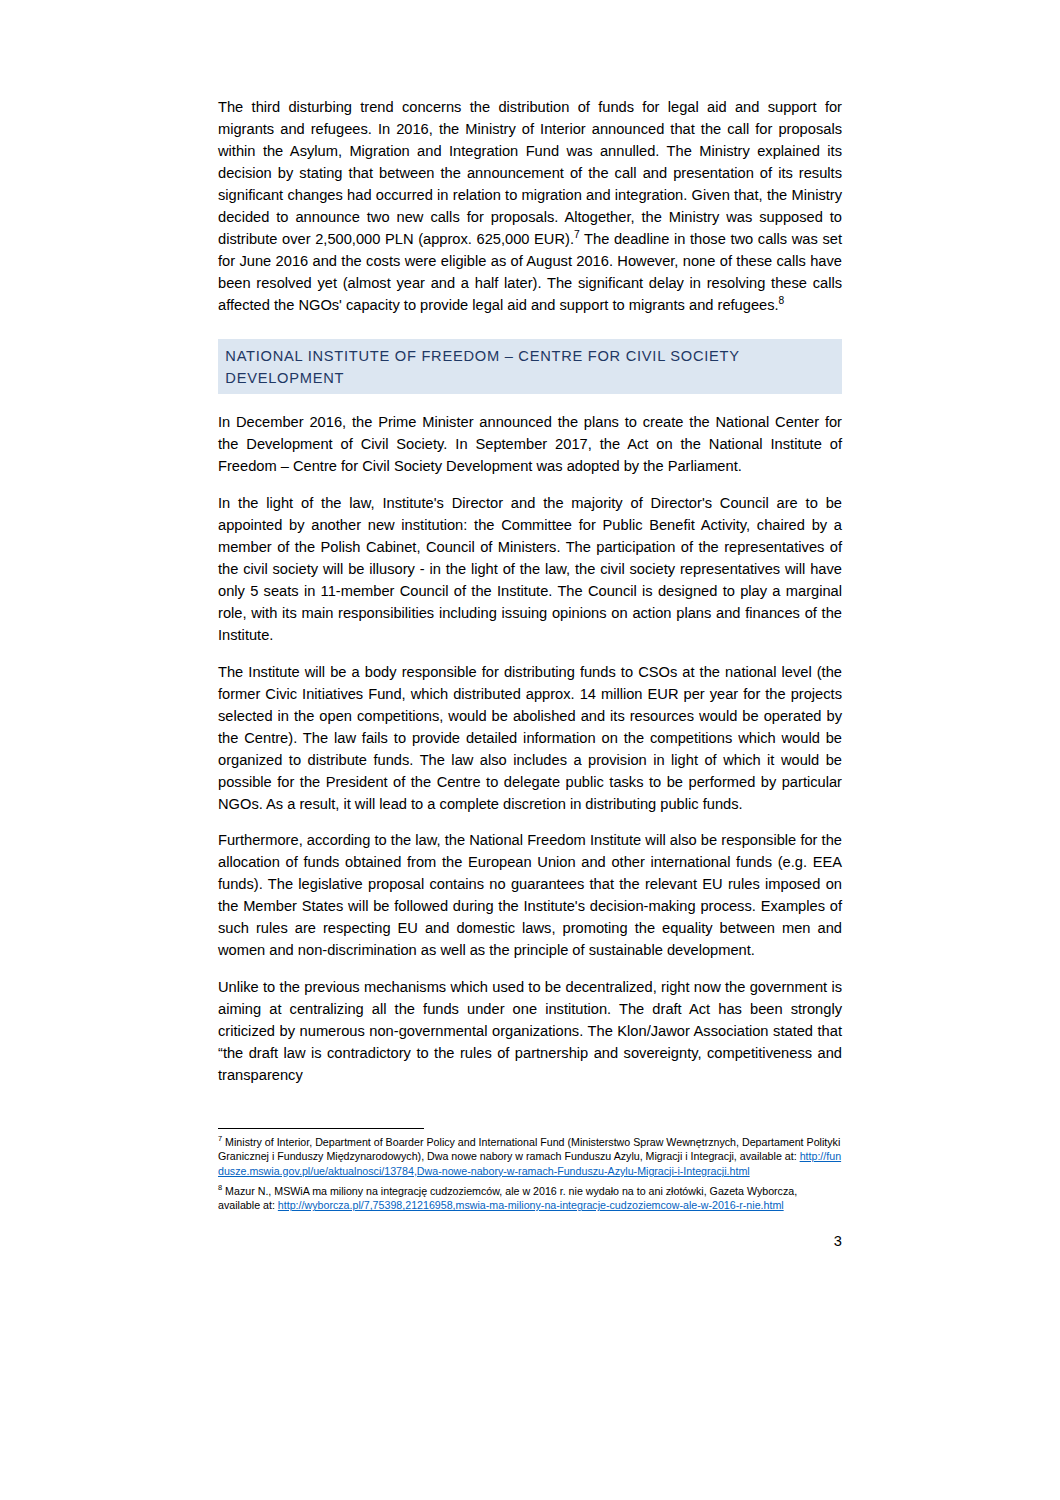The third disturbing trend concerns the distribution of funds for legal aid and support for migrants and refugees. In 2016, the Ministry of Interior announced that the call for proposals within the Asylum, Migration and Integration Fund was annulled. The Ministry explained its decision by stating that between the announcement of the call and presentation of its results significant changes had occurred in relation to migration and integration. Given that, the Ministry decided to announce two new calls for proposals. Altogether, the Ministry was supposed to distribute over 2,500,000 PLN (approx. 625,000 EUR).7 The deadline in those two calls was set for June 2016 and the costs were eligible as of August 2016. However, none of these calls have been resolved yet (almost year and a half later). The significant delay in resolving these calls affected the NGOs' capacity to provide legal aid and support to migrants and refugees.8
National Institute of Freedom – Centre for Civil Society Development
In December 2016, the Prime Minister announced the plans to create the National Center for the Development of Civil Society. In September 2017, the Act on the National Institute of Freedom – Centre for Civil Society Development was adopted by the Parliament.
In the light of the law, Institute's Director and the majority of Director's Council are to be appointed by another new institution: the Committee for Public Benefit Activity, chaired by a member of the Polish Cabinet, Council of Ministers. The participation of the representatives of the civil society will be illusory - in the light of the law, the civil society representatives will have only 5 seats in 11-member Council of the Institute. The Council is designed to play a marginal role, with its main responsibilities including issuing opinions on action plans and finances of the Institute.
The Institute will be a body responsible for distributing funds to CSOs at the national level (the former Civic Initiatives Fund, which distributed approx. 14 million EUR per year for the projects selected in the open competitions, would be abolished and its resources would be operated by the Centre). The law fails to provide detailed information on the competitions which would be organized to distribute funds. The law also includes a provision in light of which it would be possible for the President of the Centre to delegate public tasks to be performed by particular NGOs. As a result, it will lead to a complete discretion in distributing public funds.
Furthermore, according to the law, the National Freedom Institute will also be responsible for the allocation of funds obtained from the European Union and other international funds (e.g. EEA funds). The legislative proposal contains no guarantees that the relevant EU rules imposed on the Member States will be followed during the Institute's decision-making process. Examples of such rules are respecting EU and domestic laws, promoting the equality between men and women and non-discrimination as well as the principle of sustainable development.
Unlike to the previous mechanisms which used to be decentralized, right now the government is aiming at centralizing all the funds under one institution. The draft Act has been strongly criticized by numerous non-governmental organizations. The Klon/Jawor Association stated that “the draft law is contradictory to the rules of partnership and sovereignty, competitiveness and transparency
7 Ministry of Interior, Department of Boarder Policy and International Fund (Ministerstwo Spraw Wewnętrznych, Departament Polityki Granicznej i Funduszy Międzynarodowych), Dwa nowe nabory w ramach Funduszu Azylu, Migracji i Integracji, available at: http://fundusze.mswia.gov.pl/ue/aktualnosci/13784,Dwa-nowe-nabory-w-ramach-Funduszu-Azylu-Migracji-i-Integracji.html
8 Mazur N., MSWiA ma miliony na integrację cudzoziemców, ale w 2016 r. nie wydało na to ani złotówki, Gazeta Wyborcza, available at: http://wyborcza.pl/7,75398,21216958,mswia-ma-miliony-na-integracje-cudzoziemcow-ale-w-2016-r-nie.html
3